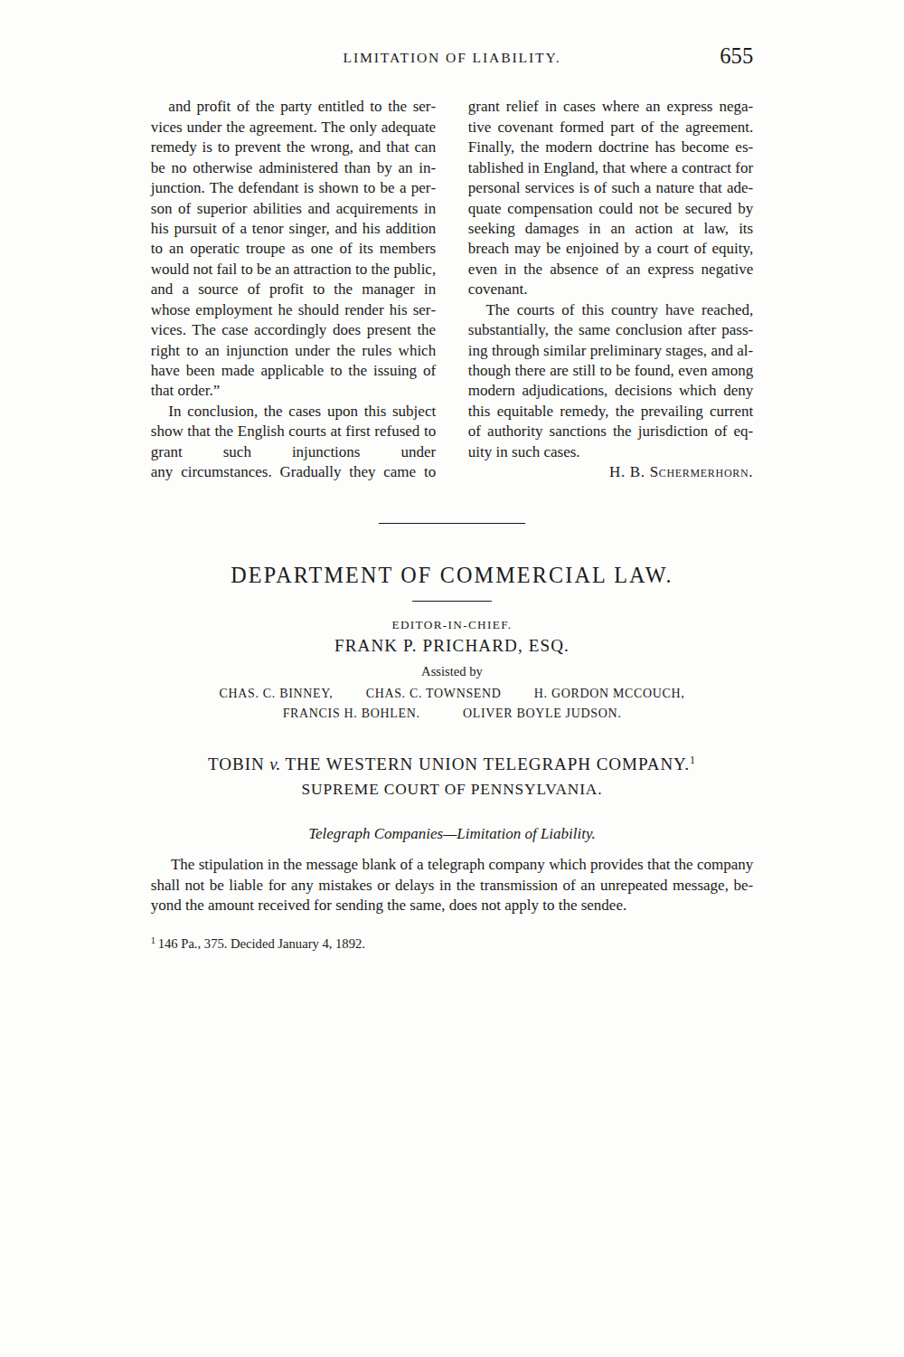Limitation of Liability. 655
and profit of the party entitled to the services under the agreement. The only adequate remedy is to prevent the wrong, and that can be no otherwise administered than by an injunction. The defendant is shown to be a person of superior abilities and acquirements in his pursuit of a tenor singer, and his addition to an operatic troupe as one of its members would not fail to be an attraction to the public, and a source of profit to the manager in whose employment he should render his services. The case accordingly does present the right to an injunction under the rules which have been made applicable to the issuing of that order.”
In conclusion, the cases upon this subject show that the English courts at first refused to grant such injunctions under any circumstances. Gradually they came to grant relief in cases where an express negative covenant formed part of the agreement. Finally, the modern doctrine has become established in England, that where a contract for personal services is of such a nature that adequate compensation could not be secured by seeking damages in an action at law, its breach may be enjoined by a court of equity, even in the absence of an express negative covenant.
The courts of this country have reached, substantially, the same conclusion after passing through similar preliminary stages, and although there are still to be found, even among modern adjudications, decisions which deny this equitable remedy, the prevailing current of authority sanctions the jurisdiction of equity in such cases.
H. B. Schermerhorn.
Department of Commercial Law.
Editor-in-Chief.
Frank P. Prichard, Esq.
Assisted by
Chas. C. Binney, Chas. C. Townsend H. Gordon McCouch,
Francis H. Bohlen. Oliver Boyle Judson.
Tobin v. The Western Union Telegraph Company.1
Supreme Court of Pennsylvania.
Telegraph Companies—Limitation of Liability.
The stipulation in the message blank of a telegraph company which provides that the company shall not be liable for any mistakes or delays in the transmission of an unrepeated message, beyond the amount received for sending the same, does not apply to the sendee.
1146 Pa., 375. Decided January 4, 1892.